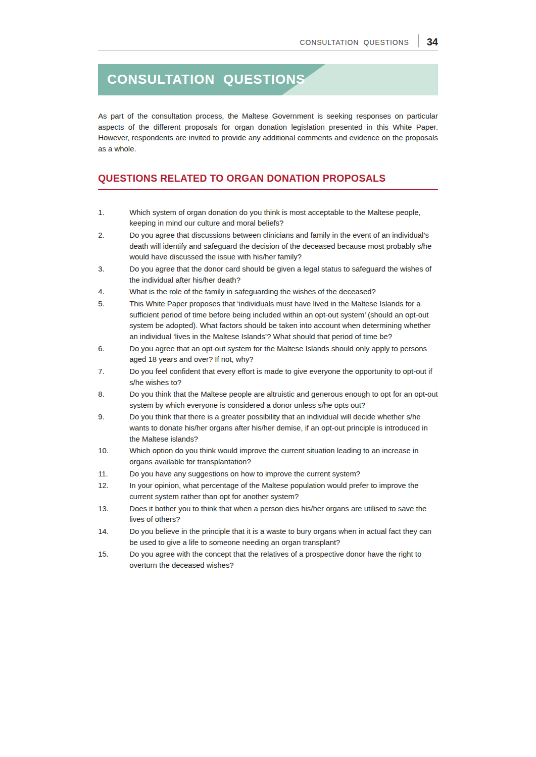Consultation Questions 34
CONSULTATION QUESTIONS
As part of the consultation process, the Maltese Government is seeking responses on particular aspects of the different proposals for organ donation legislation presented in this White Paper. However, respondents are invited to provide any additional comments and evidence on the proposals as a whole.
QUESTIONS RELATED TO ORGAN DONATION PROPOSALS
1. Which system of organ donation do you think is most acceptable to the Maltese people, keeping in mind our culture and moral beliefs?
2. Do you agree that discussions between clinicians and family in the event of an individual’s death will identify and safeguard the decision of the deceased because most probably s/he would have discussed the issue with his/her family?
3. Do you agree that the donor card should be given a legal status to safeguard the wishes of the individual after his/her death?
4. What is the role of the family in safeguarding the wishes of the deceased?
5. This White Paper proposes that ‘individuals must have lived in the Maltese Islands for a sufficient period of time before being included within an opt-out system’ (should an opt-out system be adopted). What factors should be taken into account when determining whether an individual ‘lives in the Maltese Islands’? What should that period of time be?
6. Do you agree that an opt-out system for the Maltese Islands should only apply to persons aged 18 years and over? If not, why?
7. Do you feel confident that every effort is made to give everyone the opportunity to opt-out if s/he wishes to?
8. Do you think that the Maltese people are altruistic and generous enough to opt for an opt-out system by which everyone is considered a donor unless s/he opts out?
9. Do you think that there is a greater possibility that an individual will decide whether s/he wants to donate his/her organs after his/her demise, if an opt-out principle is introduced in the Maltese islands?
10. Which option do you think would improve the current situation leading to an increase in organs available for transplantation?
11. Do you have any suggestions on how to improve the current system?
12. In your opinion, what percentage of the Maltese population would prefer to improve the current system rather than opt for another system?
13. Does it bother you to think that when a person dies his/her organs are utilised to save the lives of others?
14. Do you believe in the principle that it is a waste to bury organs when in actual fact they can be used to give a life to someone needing an organ transplant?
15. Do you agree with the concept that the relatives of a prospective donor have the right to overturn the deceased wishes?